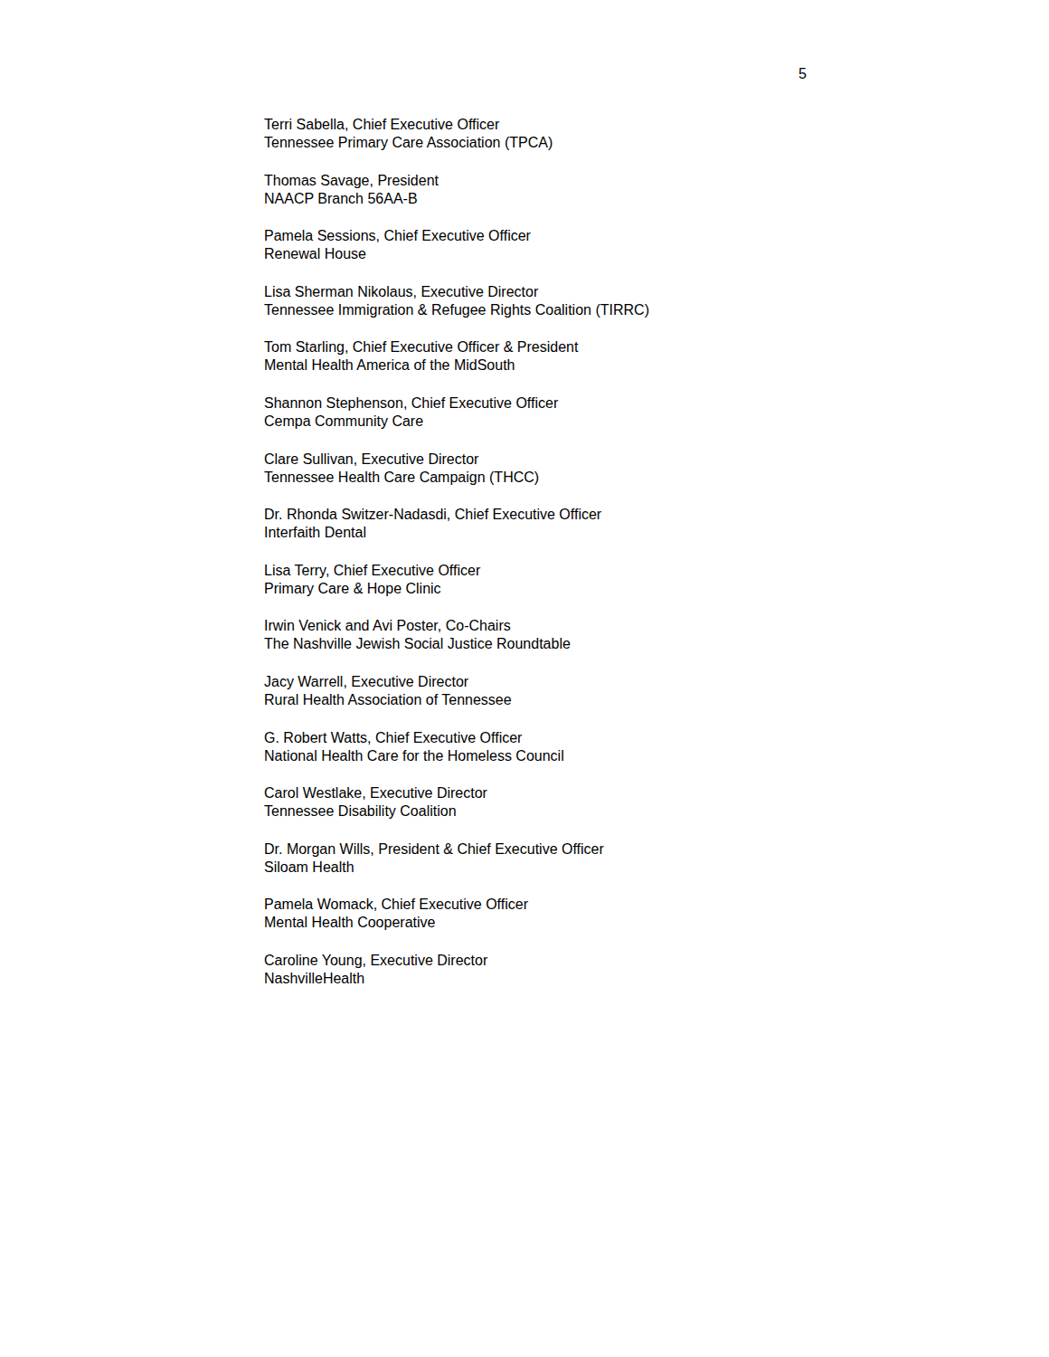5
Terri Sabella, Chief Executive Officer
Tennessee Primary Care Association (TPCA)
Thomas Savage, President
NAACP Branch 56AA-B
Pamela Sessions, Chief Executive Officer
Renewal House
Lisa Sherman Nikolaus, Executive Director
Tennessee Immigration & Refugee Rights Coalition (TIRRC)
Tom Starling, Chief Executive Officer & President
Mental Health America of the MidSouth
Shannon Stephenson, Chief Executive Officer
Cempa Community Care
Clare Sullivan, Executive Director
Tennessee Health Care Campaign (THCC)
Dr. Rhonda Switzer-Nadasdi, Chief Executive Officer
Interfaith Dental
Lisa Terry, Chief Executive Officer
Primary Care & Hope Clinic
Irwin Venick and Avi Poster, Co-Chairs
The Nashville Jewish Social Justice Roundtable
Jacy Warrell, Executive Director
Rural Health Association of Tennessee
G. Robert Watts, Chief Executive Officer
National Health Care for the Homeless Council
Carol Westlake, Executive Director
Tennessee Disability Coalition
Dr. Morgan Wills, President & Chief Executive Officer
Siloam Health
Pamela Womack, Chief Executive Officer
Mental Health Cooperative
Caroline Young, Executive Director
NashvilleHealth